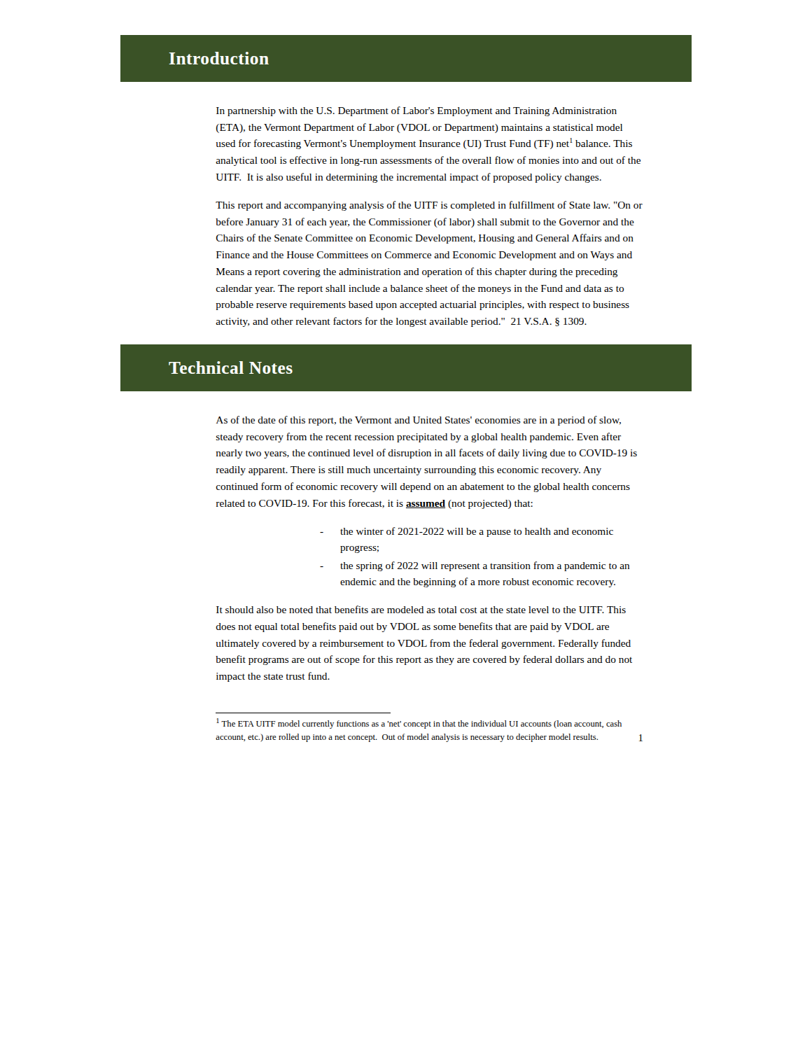Introduction
In partnership with the U.S. Department of Labor's Employment and Training Administration (ETA), the Vermont Department of Labor (VDOL or Department) maintains a statistical model used for forecasting Vermont's Unemployment Insurance (UI) Trust Fund (TF) net1 balance. This analytical tool is effective in long-run assessments of the overall flow of monies into and out of the UITF. It is also useful in determining the incremental impact of proposed policy changes.
This report and accompanying analysis of the UITF is completed in fulfillment of State law. "On or before January 31 of each year, the Commissioner (of labor) shall submit to the Governor and the Chairs of the Senate Committee on Economic Development, Housing and General Affairs and on Finance and the House Committees on Commerce and Economic Development and on Ways and Means a report covering the administration and operation of this chapter during the preceding calendar year. The report shall include a balance sheet of the moneys in the Fund and data as to probable reserve requirements based upon accepted actuarial principles, with respect to business activity, and other relevant factors for the longest available period." 21 V.S.A. § 1309.
Technical Notes
As of the date of this report, the Vermont and United States' economies are in a period of slow, steady recovery from the recent recession precipitated by a global health pandemic. Even after nearly two years, the continued level of disruption in all facets of daily living due to COVID-19 is readily apparent. There is still much uncertainty surrounding this economic recovery. Any continued form of economic recovery will depend on an abatement to the global health concerns related to COVID-19. For this forecast, it is assumed (not projected) that:
- the winter of 2021-2022 will be a pause to health and economic progress;
- the spring of 2022 will represent a transition from a pandemic to an endemic and the beginning of a more robust economic recovery.
It should also be noted that benefits are modeled as total cost at the state level to the UITF. This does not equal total benefits paid out by VDOL as some benefits that are paid by VDOL are ultimately covered by a reimbursement to VDOL from the federal government. Federally funded benefit programs are out of scope for this report as they are covered by federal dollars and do not impact the state trust fund.
1 The ETA UITF model currently functions as a 'net' concept in that the individual UI accounts (loan account, cash account, etc.) are rolled up into a net concept. Out of model analysis is necessary to decipher model results.
1